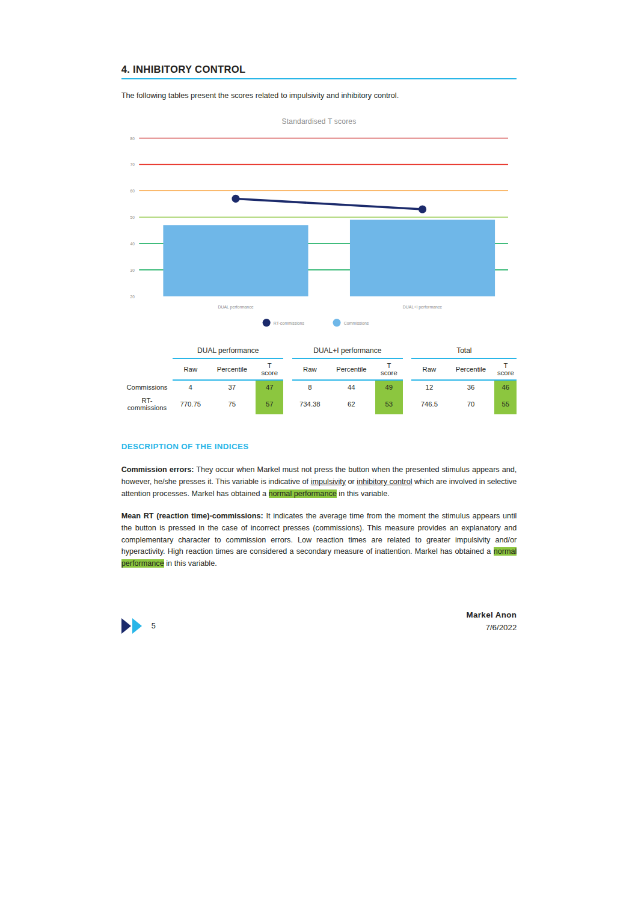4. INHIBITORY CONTROL
The following tables present the scores related to impulsivity and inhibitory control.
Standardised T scores
80 70 60 50 40 30 20 DUAL performance DUAL+I performance RT-commissions Commissions
| | DUAL performance | | DUAL+I performance | | Total |
| | Raw | Percentile | T score | | Raw | Percentile | T score | | Raw | Percentile | T score |
| Commissions | 4 | 37 | 47 | | 8 | 44 | 49 | | 12 | 36 | 46 |
| RT- commissions | 770.75 | 75 | 57 | | 734.38 | 62 | 53 | | 746.5 | 70 | 55 |
DESCRIPTION OF THE INDICES
Commission errors: They occur when Markel must not press the button when the presented stimulus appears and, however, he/she presses it. This variable is indicative of impulsivity or inhibitory control which are involved in selective attention processes. Markel has obtained a normal performance in this variable.
Mean RT (reaction time)-commissions: It indicates the average time from the moment the stimulus appears until the button is pressed in the case of incorrect presses (commissions). This measure provides an explanatory and complementary character to commission errors. Low reaction times are related to greater impulsivity and/or hyperactivity. High reaction times are considered a secondary measure of inattention. Markel has obtained a normal performance in this variable.
5
Markel Anon
7/6/2022